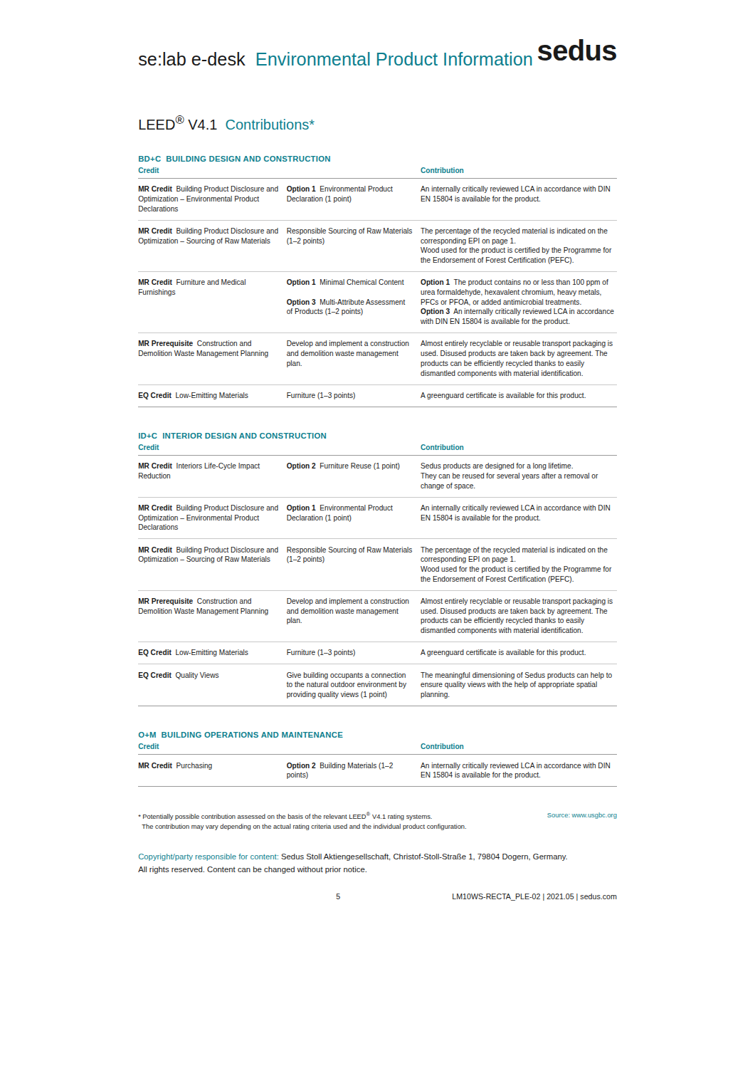se:lab e-desk Environmental Product Information
sedus
LEED® V4.1 Contributions*
BD+C BUILDING DESIGN AND CONSTRUCTION
| Credit | | Contribution |
| --- | --- | --- |
| MR Credit Building Product Disclosure and Optimization – Environmental Product Declarations | Option 1 Environmental Product Declaration (1 point) | An internally critically reviewed LCA in accordance with DIN EN 15804 is available for the product. |
| MR Credit Building Product Disclosure and Optimization – Sourcing of Raw Materials | Responsible Sourcing of Raw Materials (1–2 points) | The percentage of the recycled material is indicated on the corresponding EPI on page 1. Wood used for the product is certified by the Programme for the Endorsement of Forest Certification (PEFC). |
| MR Credit Furniture and Medical Furnishings | Option 1 Minimal Chemical Content Option 3 Multi-Attribute Assessment of Products (1–2 points) | Option 1 The product contains no or less than 100 ppm of urea formaldehyde, hexavalent chromium, heavy metals, PFCs or PFOA, or added antimicrobial treatments. Option 3 An internally critically reviewed LCA in accordance with DIN EN 15804 is available for the product. |
| MR Prerequisite Construction and Demolition Waste Management Planning | Develop and implement a construction and demolition waste management plan. | Almost entirely recyclable or reusable transport packaging is used. Disused products are taken back by agreement. The products can be efficiently recycled thanks to easily dismantled components with material identification. |
| EQ Credit Low-Emitting Materials | Furniture (1–3 points) | A greenguard certificate is available for this product. |
ID+C INTERIOR DESIGN AND CONSTRUCTION
| Credit | | Contribution |
| --- | --- | --- |
| MR Credit Interiors Life-Cycle Impact Reduction | Option 2 Furniture Reuse (1 point) | Sedus products are designed for a long lifetime. They can be reused for several years after a removal or change of space. |
| MR Credit Building Product Disclosure and Optimization – Environmental Product Declarations | Option 1 Environmental Product Declaration (1 point) | An internally critically reviewed LCA in accordance with DIN EN 15804 is available for the product. |
| MR Credit Building Product Disclosure and Optimization – Sourcing of Raw Materials | Responsible Sourcing of Raw Materials (1–2 points) | The percentage of the recycled material is indicated on the corresponding EPI on page 1. Wood used for the product is certified by the Programme for the Endorsement of Forest Certification (PEFC). |
| MR Prerequisite Construction and Demolition Waste Management Planning | Develop and implement a construction and demolition waste management plan. | Almost entirely recyclable or reusable transport packaging is used. Disused products are taken back by agreement. The products can be efficiently recycled thanks to easily dismantled components with material identification. |
| EQ Credit Low-Emitting Materials | Furniture (1–3 points) | A greenguard certificate is available for this product. |
| EQ Credit Quality Views | Give building occupants a connection to the natural outdoor environment by providing quality views (1 point) | The meaningful dimensioning of Sedus products can help to ensure quality views with the help of appropriate spatial planning. |
O+M BUILDING OPERATIONS AND MAINTENANCE
| Credit | | Contribution |
| --- | --- | --- |
| MR Credit Purchasing | Option 2 Building Materials (1–2 points) | An internally critically reviewed LCA in accordance with DIN EN 15804 is available for the product. |
Source: www.usgbc.org * Potentially possible contribution assessed on the basis of the relevant LEED® V4.1 rating systems.
The contribution may vary depending on the actual rating criteria used and the individual product configuration.
Copyright/party responsible for content: Sedus Stoll Aktiengesellschaft, Christof-Stoll-Straße 1, 79804 Dogern, Germany.
All rights reserved. Content can be changed without prior notice.
5 LM10WS-RECTA_PLE-02 | 2021.05 | sedus.com